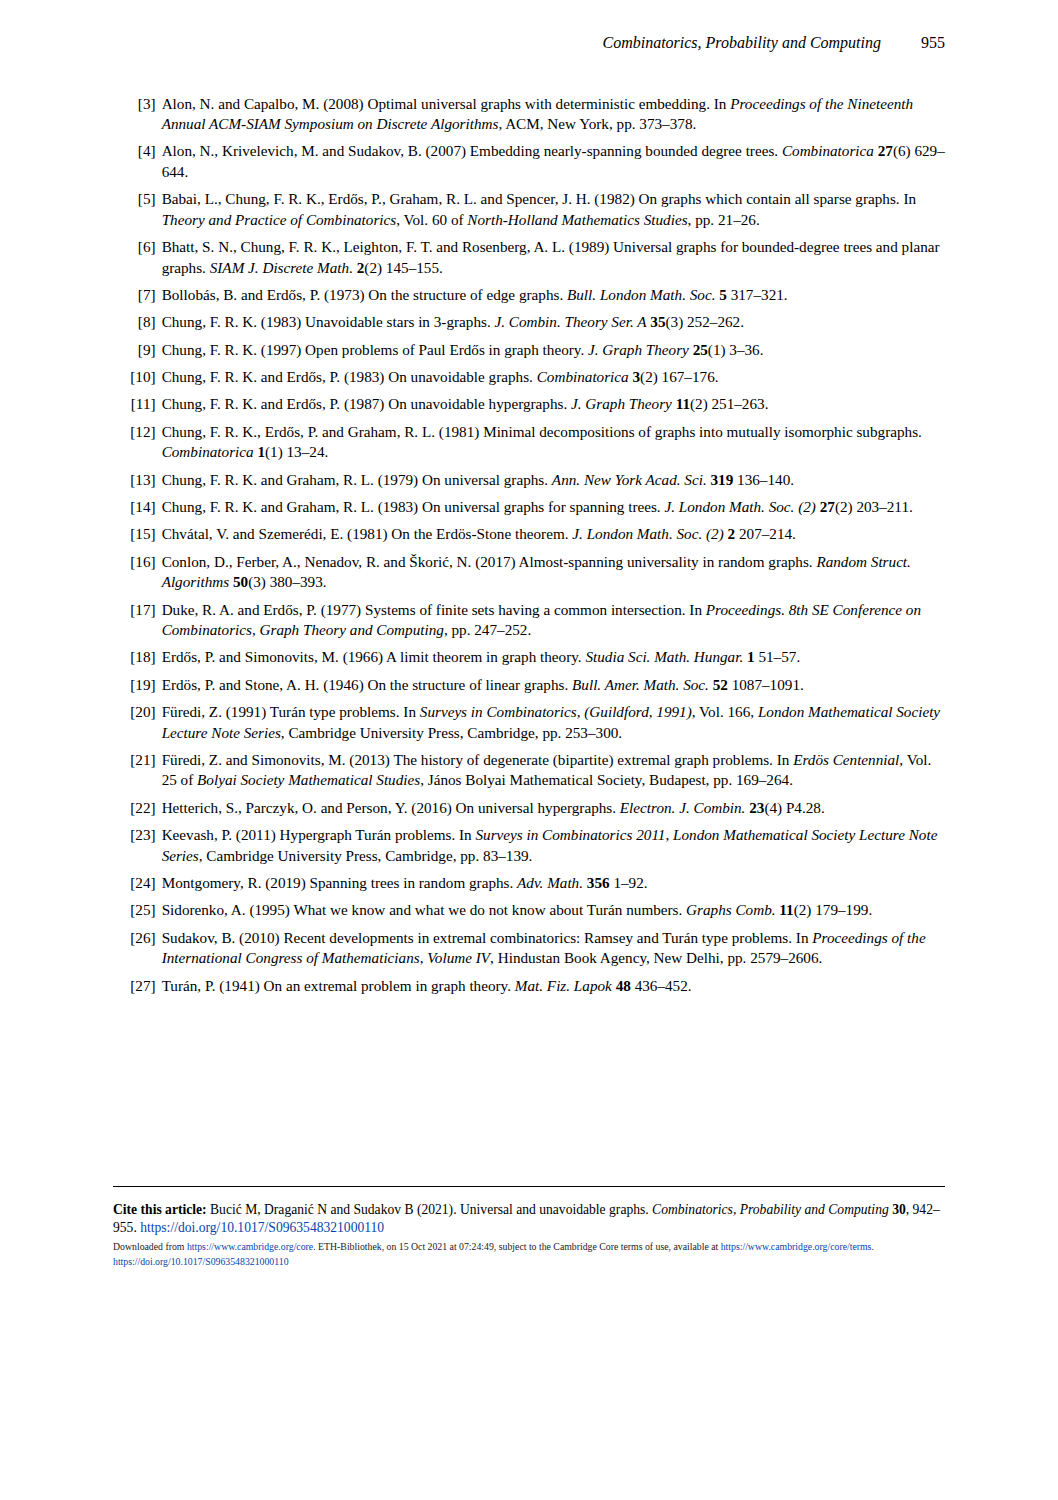Combinatorics, Probability and Computing 955
[3] Alon, N. and Capalbo, M. (2008) Optimal universal graphs with deterministic embedding. In Proceedings of the Nineteenth Annual ACM-SIAM Symposium on Discrete Algorithms, ACM, New York, pp. 373–378.
[4] Alon, N., Krivelevich, M. and Sudakov, B. (2007) Embedding nearly-spanning bounded degree trees. Combinatorica 27(6) 629–644.
[5] Babai, L., Chung, F. R. K., Erdős, P., Graham, R. L. and Spencer, J. H. (1982) On graphs which contain all sparse graphs. In Theory and Practice of Combinatorics, Vol. 60 of North-Holland Mathematics Studies, pp. 21–26.
[6] Bhatt, S. N., Chung, F. R. K., Leighton, F. T. and Rosenberg, A. L. (1989) Universal graphs for bounded-degree trees and planar graphs. SIAM J. Discrete Math. 2(2) 145–155.
[7] Bollobás, B. and Erdős, P. (1973) On the structure of edge graphs. Bull. London Math. Soc. 5 317–321.
[8] Chung, F. R. K. (1983) Unavoidable stars in 3-graphs. J. Combin. Theory Ser. A 35(3) 252–262.
[9] Chung, F. R. K. (1997) Open problems of Paul Erdős in graph theory. J. Graph Theory 25(1) 3–36.
[10] Chung, F. R. K. and Erdős, P. (1983) On unavoidable graphs. Combinatorica 3(2) 167–176.
[11] Chung, F. R. K. and Erdős, P. (1987) On unavoidable hypergraphs. J. Graph Theory 11(2) 251–263.
[12] Chung, F. R. K., Erdős, P. and Graham, R. L. (1981) Minimal decompositions of graphs into mutually isomorphic subgraphs. Combinatorica 1(1) 13–24.
[13] Chung, F. R. K. and Graham, R. L. (1979) On universal graphs. Ann. New York Acad. Sci. 319 136–140.
[14] Chung, F. R. K. and Graham, R. L. (1983) On universal graphs for spanning trees. J. London Math. Soc. (2) 27(2) 203–211.
[15] Chvátal, V. and Szemerédi, E. (1981) On the Erdös-Stone theorem. J. London Math. Soc. (2) 2 207–214.
[16] Conlon, D., Ferber, A., Nenadov, R. and Škorić, N. (2017) Almost-spanning universality in random graphs. Random Struct. Algorithms 50(3) 380–393.
[17] Duke, R. A. and Erdős, P. (1977) Systems of finite sets having a common intersection. In Proceedings. 8th SE Conference on Combinatorics, Graph Theory and Computing, pp. 247–252.
[18] Erdős, P. and Simonovits, M. (1966) A limit theorem in graph theory. Studia Sci. Math. Hungar. 1 51–57.
[19] Erdös, P. and Stone, A. H. (1946) On the structure of linear graphs. Bull. Amer. Math. Soc. 52 1087–1091.
[20] Füredi, Z. (1991) Turán type problems. In Surveys in Combinatorics, (Guildford, 1991), Vol. 166, London Mathematical Society Lecture Note Series, Cambridge University Press, Cambridge, pp. 253–300.
[21] Füredi, Z. and Simonovits, M. (2013) The history of degenerate (bipartite) extremal graph problems. In Erdös Centennial, Vol. 25 of Bolyai Society Mathematical Studies, János Bolyai Mathematical Society, Budapest, pp. 169–264.
[22] Hetterich, S., Parczyk, O. and Person, Y. (2016) On universal hypergraphs. Electron. J. Combin. 23(4) P4.28.
[23] Keevash, P. (2011) Hypergraph Turán problems. In Surveys in Combinatorics 2011, London Mathematical Society Lecture Note Series, Cambridge University Press, Cambridge, pp. 83–139.
[24] Montgomery, R. (2019) Spanning trees in random graphs. Adv. Math. 356 1–92.
[25] Sidorenko, A. (1995) What we know and what we do not know about Turán numbers. Graphs Comb. 11(2) 179–199.
[26] Sudakov, B. (2010) Recent developments in extremal combinatorics: Ramsey and Turán type problems. In Proceedings of the International Congress of Mathematicians, Volume IV, Hindustan Book Agency, New Delhi, pp. 2579–2606.
[27] Turán, P. (1941) On an extremal problem in graph theory. Mat. Fiz. Lapok 48 436–452.
Cite this article: Bucić M, Draganić N and Sudakov B (2021). Universal and unavoidable graphs. Combinatorics, Probability and Computing 30, 942–955. https://doi.org/10.1017/S0963548321000110
Downloaded from https://www.cambridge.org/core. ETH-Bibliothek, on 15 Oct 2021 at 07:24:49, subject to the Cambridge Core terms of use, available at https://www.cambridge.org/core/terms. https://doi.org/10.1017/S0963548321000110